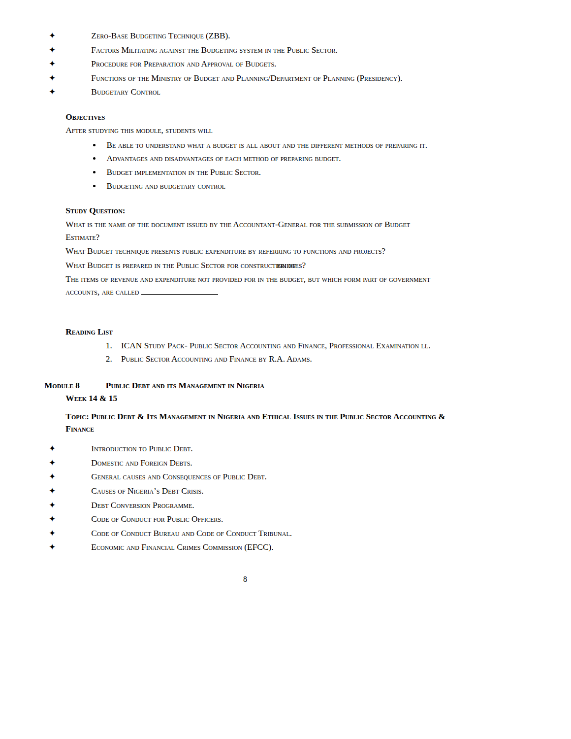Zero-Base Budgeting Technique (ZBB).
Factors Militating against the Budgeting system in the Public Sector.
Procedure for Preparation and Approval of Budgets.
Functions of the Ministry of Budget and Planning/Department of Planning (Presidency).
Budgetary Control
Objectives
After studying this module, students will
Be able to understand what a budget is all about and the different methods of preparing it.
Advantages and disadvantages of each method of preparing budget.
Budget implementation in the Public Sector.
Budgeting and budgetary control
Study Question:
What is the name of the document issued by the Accountant-General for the submission of Budget Estimate?
What Budget technique presents public expenditure by referring to functions and projects?
What Budget is prepared in the Public Sector for construction of bridges?
The items of revenue and expenditure not provided for in the budget, but which form part of government accounts, are called
Reading List
ICAN Study Pack- Public Sector Accounting and Finance, Professional Examination ll.
Public Sector Accounting and Finance by R.A. Adams.
Module 8 Public Debt and its Management in Nigeria
Week 14 & 15
Topic: Public Debt & Its Management in Nigeria and Ethical Issues in the Public Sector Accounting & Finance
Introduction to Public Debt.
Domestic and Foreign Debts.
General causes and Consequences of Public Debt.
Causes of Nigeria’s Debt Crisis.
Debt Conversion Programme.
Code of Conduct for Public Officers.
Code of Conduct Bureau and Code of Conduct Tribunal.
Economic and Financial Crimes Commission (EFCC).
8